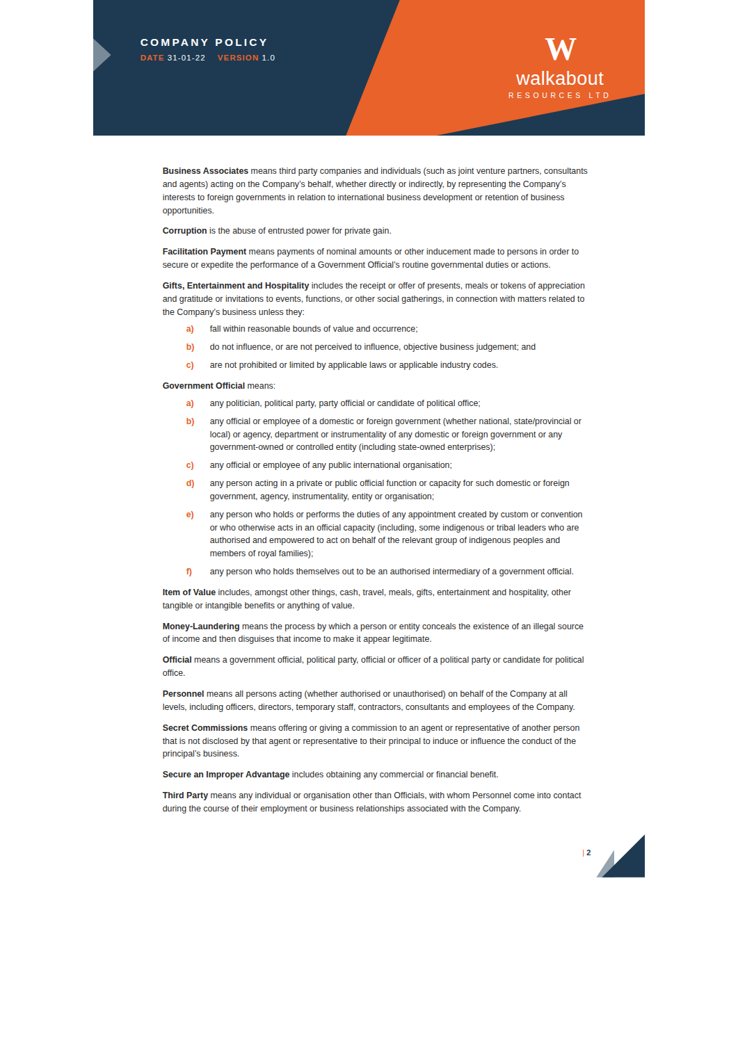COMPANY POLICY
DATE 31-01-22 VERSION 1.0
W
walkabout
RESOURCES LTD
Business Associates means third party companies and individuals (such as joint venture partners, consultants and agents) acting on the Company’s behalf, whether directly or indirectly, by representing the Company’s interests to foreign governments in relation to international business development or retention of business opportunities.
Corruption is the abuse of entrusted power for private gain.
Facilitation Payment means payments of nominal amounts or other inducement made to persons in order to secure or expedite the performance of a Government Official’s routine governmental duties or actions.
Gifts, Entertainment and Hospitality includes the receipt or offer of presents, meals or tokens of appreciation and gratitude or invitations to events, functions, or other social gatherings, in connection with matters related to the Company’s business unless they:
fall within reasonable bounds of value and occurrence;
do not influence, or are not perceived to influence, objective business judgement; and
are not prohibited or limited by applicable laws or applicable industry codes.
Government Official means:
any politician, political party, party official or candidate of political office;
any official or employee of a domestic or foreign government (whether national, state/provincial or local) or agency, department or instrumentality of any domestic or foreign government or any government-owned or controlled entity (including state-owned enterprises);
any official or employee of any public international organisation;
any person acting in a private or public official function or capacity for such domestic or foreign government, agency, instrumentality, entity or organisation;
any person who holds or performs the duties of any appointment created by custom or convention or who otherwise acts in an official capacity (including, some indigenous or tribal leaders who are authorised and empowered to act on behalf of the relevant group of indigenous peoples and members of royal families);
any person who holds themselves out to be an authorised intermediary of a government official.
Item of Value includes, amongst other things, cash, travel, meals, gifts, entertainment and hospitality, other tangible or intangible benefits or anything of value.
Money-Laundering means the process by which a person or entity conceals the existence of an illegal source of income and then disguises that income to make it appear legitimate.
Official means a government official, political party, official or officer of a political party or candidate for political office.
Personnel means all persons acting (whether authorised or unauthorised) on behalf of the Company at all levels, including officers, directors, temporary staff, contractors, consultants and employees of the Company.
Secret Commissions means offering or giving a commission to an agent or representative of another person that is not disclosed by that agent or representative to their principal to induce or influence the conduct of the principal’s business.
Secure an Improper Advantage includes obtaining any commercial or financial benefit.
Third Party means any individual or organisation other than Officials, with whom Personnel come into contact during the course of their employment or business relationships associated with the Company.
|2